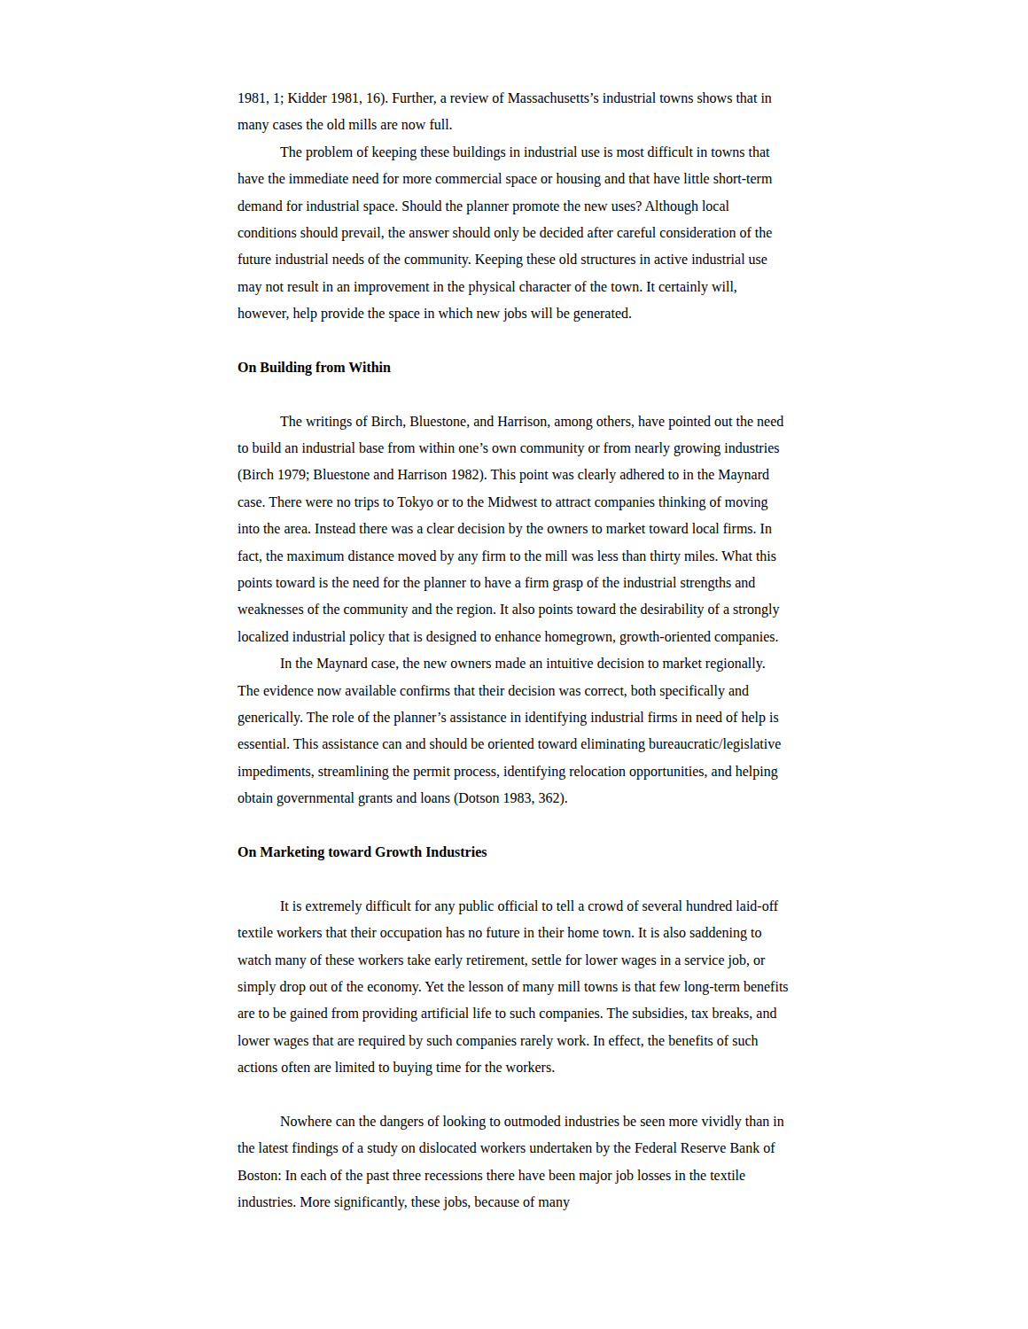1981, 1; Kidder 1981, 16). Further, a review of Massachusetts’s industrial towns shows that in many cases the old mills are now full.
The problem of keeping these buildings in industrial use is most difficult in towns that have the immediate need for more commercial space or housing and that have little short-term demand for industrial space. Should the planner promote the new uses? Although local conditions should prevail, the answer should only be decided after careful consideration of the future industrial needs of the community. Keeping these old structures in active industrial use may not result in an improvement in the physical character of the town. It certainly will, however, help provide the space in which new jobs will be generated.
On Building from Within
The writings of Birch, Bluestone, and Harrison, among others, have pointed out the need to build an industrial base from within one’s own community or from nearly growing industries (Birch 1979; Bluestone and Harrison 1982). This point was clearly adhered to in the Maynard case. There were no trips to Tokyo or to the Midwest to attract companies thinking of moving into the area. Instead there was a clear decision by the owners to market toward local firms. In fact, the maximum distance moved by any firm to the mill was less than thirty miles. What this points toward is the need for the planner to have a firm grasp of the industrial strengths and weaknesses of the community and the region. It also points toward the desirability of a strongly localized industrial policy that is designed to enhance homegrown, growth-oriented companies.
In the Maynard case, the new owners made an intuitive decision to market regionally. The evidence now available confirms that their decision was correct, both specifically and generically. The role of the planner’s assistance in identifying industrial firms in need of help is essential. This assistance can and should be oriented toward eliminating bureaucratic/legislative impediments, streamlining the permit process, identifying relocation opportunities, and helping obtain governmental grants and loans (Dotson 1983, 362).
On Marketing toward Growth Industries
It is extremely difficult for any public official to tell a crowd of several hundred laid-off textile workers that their occupation has no future in their home town. It is also saddening to watch many of these workers take early retirement, settle for lower wages in a service job, or simply drop out of the economy. Yet the lesson of many mill towns is that few long-term benefits are to be gained from providing artificial life to such companies. The subsidies, tax breaks, and lower wages that are required by such companies rarely work. In effect, the benefits of such actions often are limited to buying time for the workers.
Nowhere can the dangers of looking to outmoded industries be seen more vividly than in the latest findings of a study on dislocated workers undertaken by the Federal Reserve Bank of Boston: In each of the past three recessions there have been major job losses in the textile industries. More significantly, these jobs, because of many